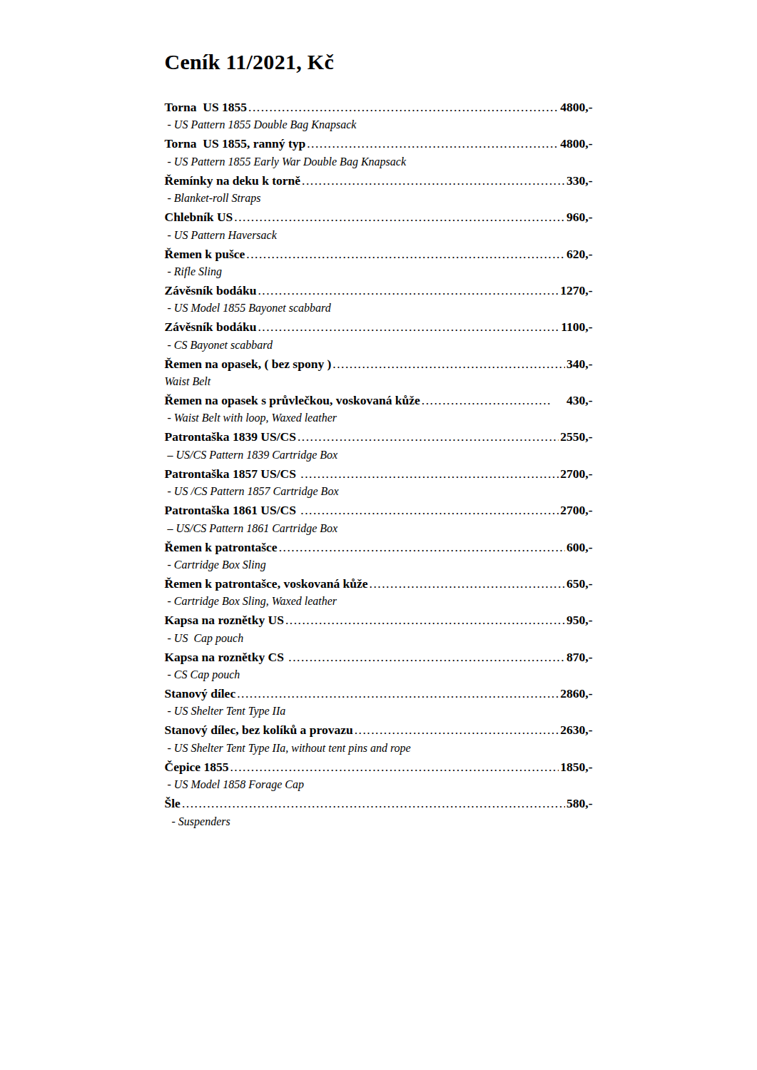Ceník 11/2021, Kč
Torna US 1855......................................................................................... 4800,-
- US Pattern 1855 Double Bag Knapsack
Torna US 1855, ranný typ................................................................. 4800,-
- US Pattern 1855 Early War Double Bag Knapsack
Řemínky na deku k torně....................................................................... 330,-
- Blanket-roll Straps
Chlebník US................................................................................................. 960,-
- US Pattern Haversack
Řemen k pušce.............................................................................................. 620,-
- Rifle Sling
Závěsník bodáku............................................................................................. 1270,-
- US Model 1855 Bayonet scabbard
Závěsník bodáku........................................................................................... 1100,-
- CS Bayonet scabbard
Řemen na opasek, ( bez spony ).............................................................. 340,-
Waist Belt
Řemen na opasek s průvlečkou, voskovaná kůže............................... 430,-
- Waist Belt with loop, Waxed leather
Patrontaška 1839 US/CS............................................................................. 2550,-
– US/CS Pattern 1839 Cartridge Box
Patrontaška 1857 US/CS ........................................................................... 2700,-
- US /CS Pattern 1857 Cartridge Box
Patrontaška 1861 US/CS ........................................................................... 2700,-
– US/CS Pattern 1861 Cartridge Box
Řemen k patrontašce..................................................................................... 600,-
- Cartridge Box Sling
Řemen k patrontašce, voskovaná kůže..................................................... 650,-
- Cartridge Box Sling, Waxed leather
Kapsa na roznětky US.................................................................................. 950,-
- US Cap pouch
Kapsa na roznětky CS ................................................................................. 870,-
- CS Cap pouch
Stanový dílec................................................................................................. 2860,-
- US Shelter Tent Type IIa
Stanový dílec, bez kolíků a provazu....................................................... 2630,-
- US Shelter Tent Type IIa, without tent pins and rope
Čepice 1855................................................................................................... 1850,-
- US Model 1858 Forage Cap
Šle................................................................................................................. 580,-
- Suspenders